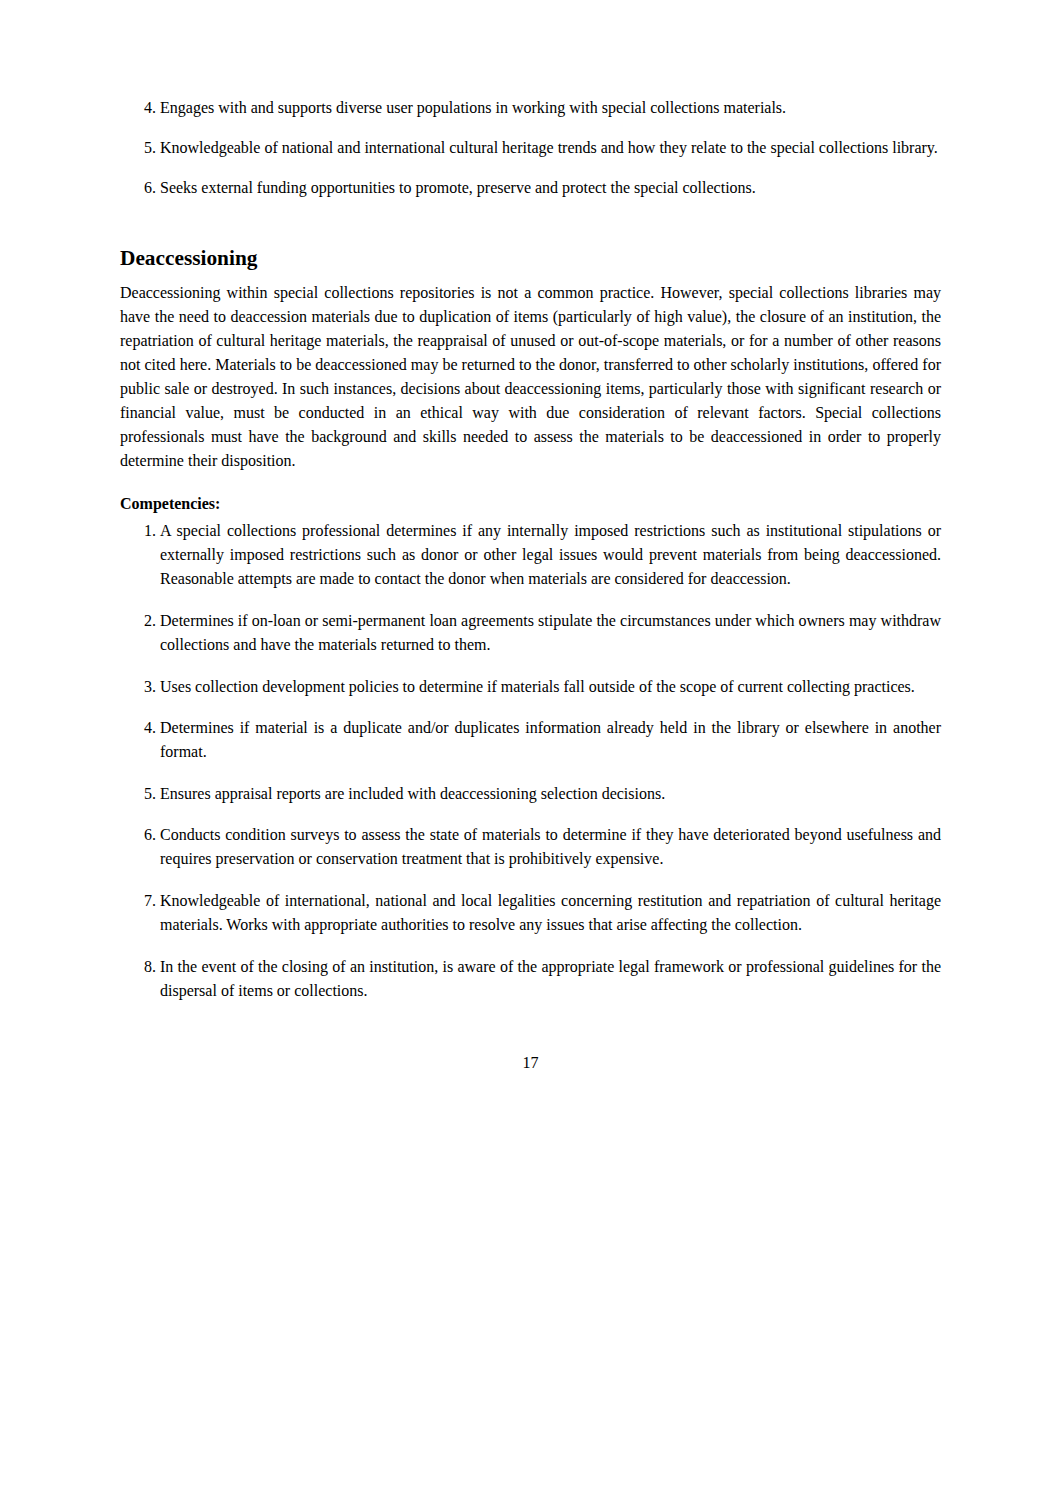Engages with and supports diverse user populations in working with special collections materials.
Knowledgeable of national and international cultural heritage trends and how they relate to the special collections library.
Seeks external funding opportunities to promote, preserve and protect the special collections.
Deaccessioning
Deaccessioning within special collections repositories is not a common practice. However, special collections libraries may have the need to deaccession materials due to duplication of items (particularly of high value), the closure of an institution, the repatriation of cultural heritage materials, the reappraisal of unused or out-of-scope materials, or for a number of other reasons not cited here. Materials to be deaccessioned may be returned to the donor, transferred to other scholarly institutions, offered for public sale or destroyed. In such instances, decisions about deaccessioning items, particularly those with significant research or financial value, must be conducted in an ethical way with due consideration of relevant factors. Special collections professionals must have the background and skills needed to assess the materials to be deaccessioned in order to properly determine their disposition.
Competencies:
A special collections professional determines if any internally imposed restrictions such as institutional stipulations or externally imposed restrictions such as donor or other legal issues would prevent materials from being deaccessioned. Reasonable attempts are made to contact the donor when materials are considered for deaccession.
Determines if on-loan or semi-permanent loan agreements stipulate the circumstances under which owners may withdraw collections and have the materials returned to them.
Uses collection development policies to determine if materials fall outside of the scope of current collecting practices.
Determines if material is a duplicate and/or duplicates information already held in the library or elsewhere in another format.
Ensures appraisal reports are included with deaccessioning selection decisions.
Conducts condition surveys to assess the state of materials to determine if they have deteriorated beyond usefulness and requires preservation or conservation treatment that is prohibitively expensive.
Knowledgeable of international, national and local legalities concerning restitution and repatriation of cultural heritage materials. Works with appropriate authorities to resolve any issues that arise affecting the collection.
In the event of the closing of an institution, is aware of the appropriate legal framework or professional guidelines for the dispersal of items or collections.
17